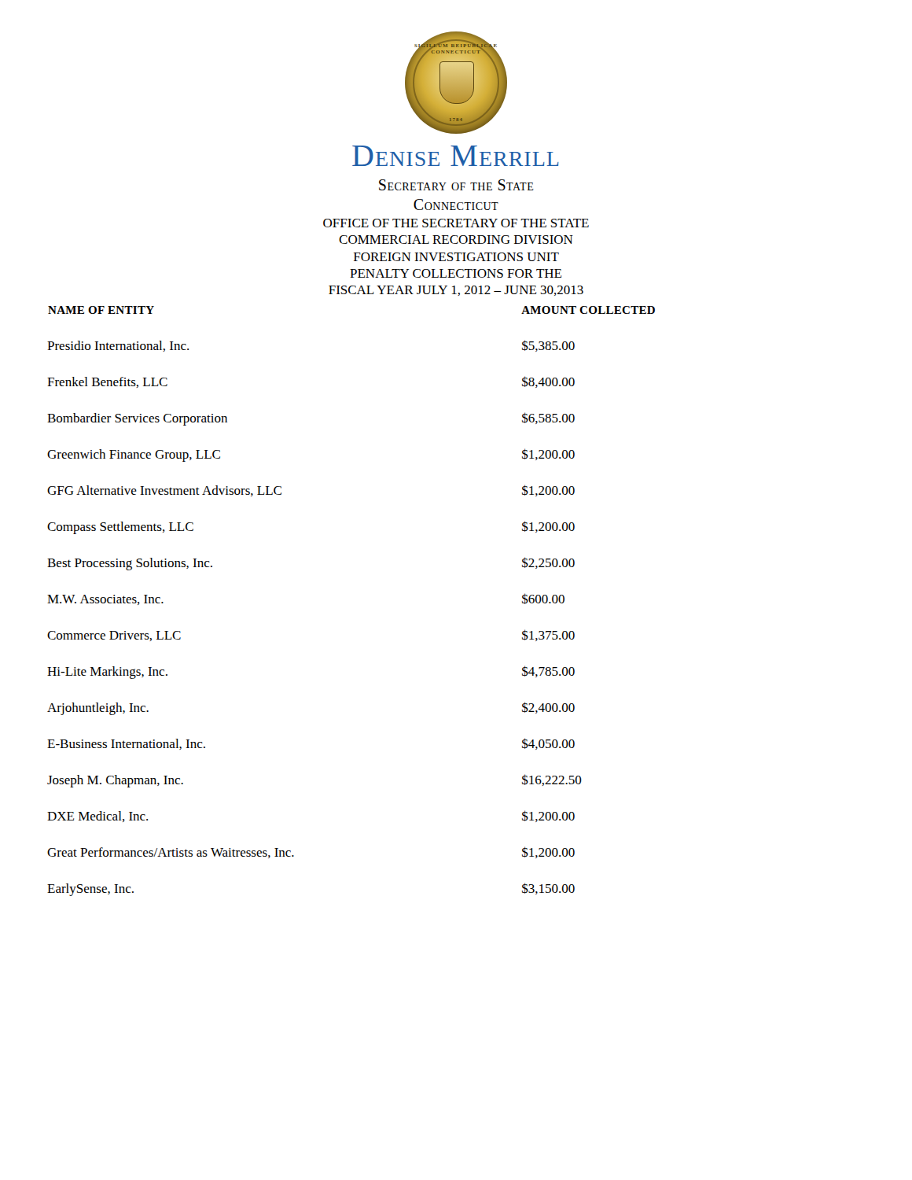SIGILLUM REIPUBLICAE CONNECTICUT
1784
Denise Merrill
Secretary of the State
Connecticut
Office of the Secretary of the State
Commercial Recording Division
Foreign Investigations Unit
Penalty Collections for the
Fiscal Year July 1, 2012 – June 30,2013
| NAME OF ENTITY | AMOUNT COLLECTED |
| --- | --- |
| Presidio International, Inc. | $5,385.00 |
| Frenkel Benefits, LLC | $8,400.00 |
| Bombardier Services Corporation | $6,585.00 |
| Greenwich Finance Group, LLC | $1,200.00 |
| GFG Alternative Investment Advisors, LLC | $1,200.00 |
| Compass Settlements, LLC | $1,200.00 |
| Best Processing Solutions, Inc. | $2,250.00 |
| M.W. Associates, Inc. | $600.00 |
| Commerce Drivers, LLC | $1,375.00 |
| Hi-Lite Markings, Inc. | $4,785.00 |
| Arjohuntleigh, Inc. | $2,400.00 |
| E-Business International, Inc. | $4,050.00 |
| Joseph M. Chapman, Inc. | $16,222.50 |
| DXE Medical, Inc. | $1,200.00 |
| Great Performances/Artists as Waitresses, Inc. | $1,200.00 |
| EarlySense, Inc. | $3,150.00 |